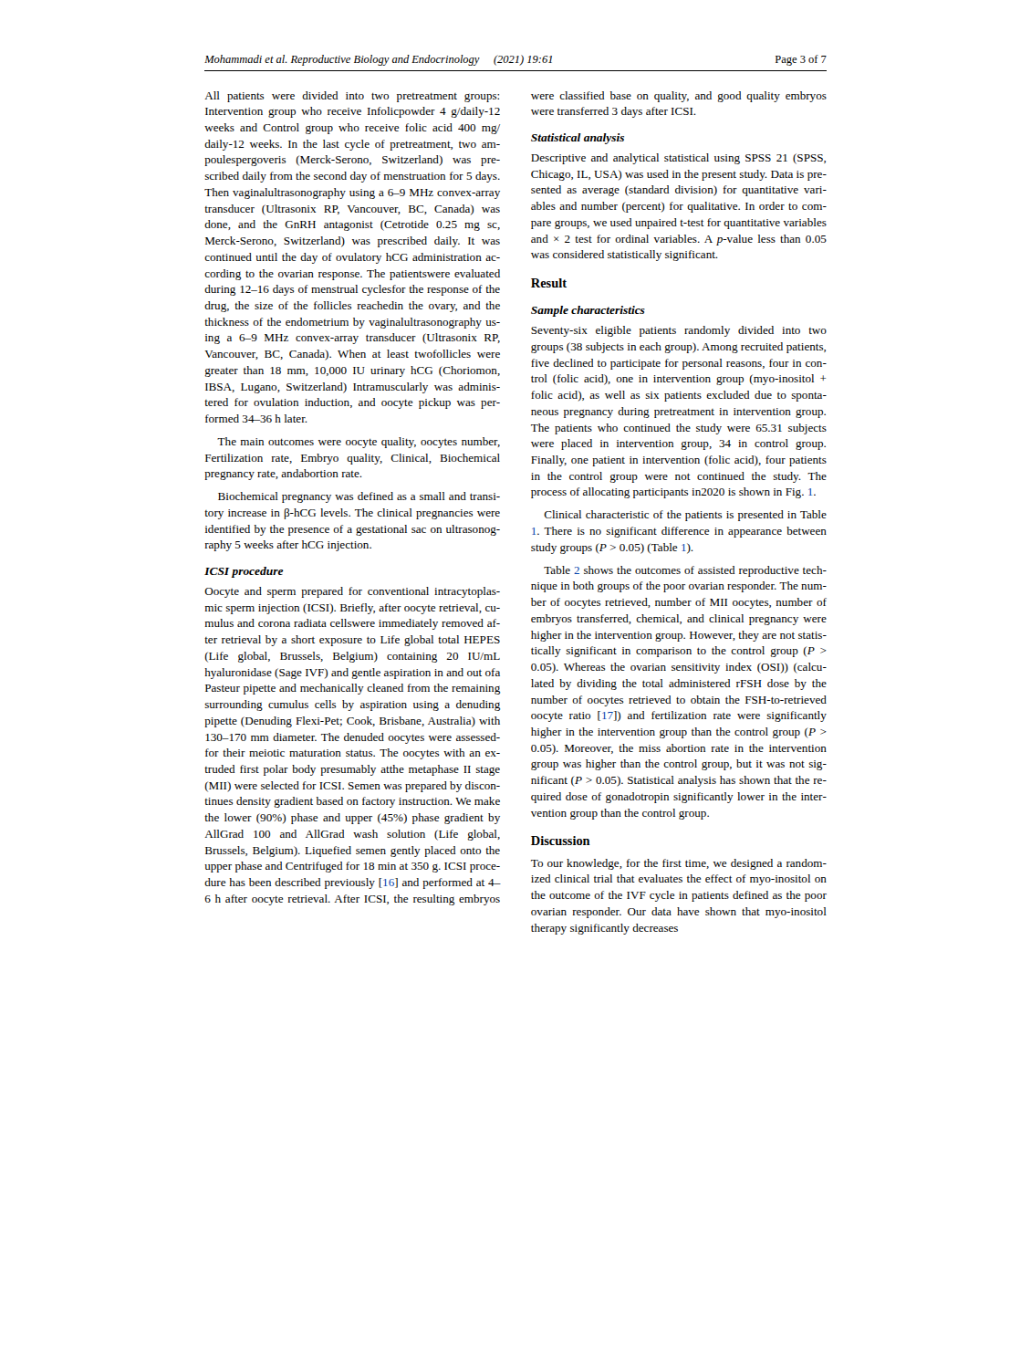Mohammadi et al. Reproductive Biology and Endocrinology (2021) 19:61
Page 3 of 7
All patients were divided into two pretreatment groups: Intervention group who receive Infolicpowder 4 g/daily-12 weeks and Control group who receive folic acid 400 mg/ daily-12 weeks. In the last cycle of pretreatment, two ampoulespergoveris (Merck-Serono, Switzerland) was prescribed daily from the second day of menstruation for 5 days. Then vaginalultrasonography using a 6–9 MHz convex-array transducer (Ultrasonix RP, Vancouver, BC, Canada) was done, and the GnRH antagonist (Cetrotide 0.25 mg sc, Merck-Serono, Switzerland) was prescribed daily. It was continued until the day of ovulatory hCG administration according to the ovarian response. The patientswere evaluated during 12–16 days of menstrual cyclesfor the response of the drug, the size of the follicles reachedin the ovary, and the thickness of the endometrium by vaginalultrasonography using a 6–9 MHz convex-array transducer (Ultrasonix RP, Vancouver, BC, Canada). When at least twofollicles were greater than 18 mm, 10,000 IU urinary hCG (Choriomon, IBSA, Lugano, Switzerland) Intramuscularly was administered for ovulation induction, and oocyte pickup was performed 34–36 h later.
The main outcomes were oocyte quality, oocytes number, Fertilization rate, Embryo quality, Clinical, Biochemical pregnancy rate, andabortion rate.
Biochemical pregnancy was defined as a small and transitory increase in β-hCG levels. The clinical pregnancies were identified by the presence of a gestational sac on ultrasonography 5 weeks after hCG injection.
ICSI procedure
Oocyte and sperm prepared for conventional intracytoplasmic sperm injection (ICSI). Briefly, after oocyte retrieval, cumulus and corona radiata cellswere immediately removed after retrieval by a short exposure to Life global total HEPES (Life global, Brussels, Belgium) containing 20 IU/mL hyaluronidase (Sage IVF) and gentle aspiration in and out ofa Pasteur pipette and mechanically cleaned from the remaining surrounding cumulus cells by aspiration using a denuding pipette (Denuding Flexi-Pet; Cook, Brisbane, Australia) with 130–170 mm diameter. The denuded oocytes were assessedfor their meiotic maturation status. The oocytes with an extruded first polar body presumably atthe metaphase II stage (MII) were selected for ICSI. Semen was prepared by discontinues density gradient based on factory instruction. We make the lower (90%) phase and upper (45%) phase gradient by AllGrad 100 and AllGrad wash solution (Life global, Brussels, Belgium). Liquefied semen gently placed onto the upper phase and Centrifuged for 18 min at 350 g. ICSI procedure has been described previously [16] and performed at 4–6 h after oocyte retrieval. After ICSI, the resulting embryos were classified base on quality, and good quality embryos were transferred 3 days after ICSI.
Statistical analysis
Descriptive and analytical statistical using SPSS 21 (SPSS, Chicago, IL, USA) was used in the present study. Data is presented as average (standard division) for quantitative variables and number (percent) for qualitative. In order to compare groups, we used unpaired t-test for quantitative variables and × 2 test for ordinal variables. A p-value less than 0.05 was considered statistically significant.
Result
Sample characteristics
Seventy-six eligible patients randomly divided into two groups (38 subjects in each group). Among recruited patients, five declined to participate for personal reasons, four in control (folic acid), one in intervention group (myo-inositol + folic acid), as well as six patients excluded due to spontaneous pregnancy during pretreatment in intervention group. The patients who continued the study were 65.31 subjects were placed in intervention group, 34 in control group. Finally, one patient in intervention (folic acid), four patients in the control group were not continued the study. The process of allocating participants in2020 is shown in Fig. 1.
Clinical characteristic of the patients is presented in Table 1. There is no significant difference in appearance between study groups (P > 0.05) (Table 1).
Table 2 shows the outcomes of assisted reproductive technique in both groups of the poor ovarian responder. The number of oocytes retrieved, number of MII oocytes, number of embryos transferred, chemical, and clinical pregnancy were higher in the intervention group. However, they are not statistically significant in comparison to the control group (P > 0.05). Whereas the ovarian sensitivity index (OSI)) (calculated by dividing the total administered rFSH dose by the number of oocytes retrieved to obtain the FSH-to-retrieved oocyte ratio [17]) and fertilization rate were significantly higher in the intervention group than the control group (P > 0.05). Moreover, the miss abortion rate in the intervention group was higher than the control group, but it was not significant (P > 0.05). Statistical analysis has shown that the required dose of gonadotropin significantly lower in the intervention group than the control group.
Discussion
To our knowledge, for the first time, we designed a randomized clinical trial that evaluates the effect of myo-inositol on the outcome of the IVF cycle in patients defined as the poor ovarian responder. Our data have shown that myo-inositol therapy significantly decreases